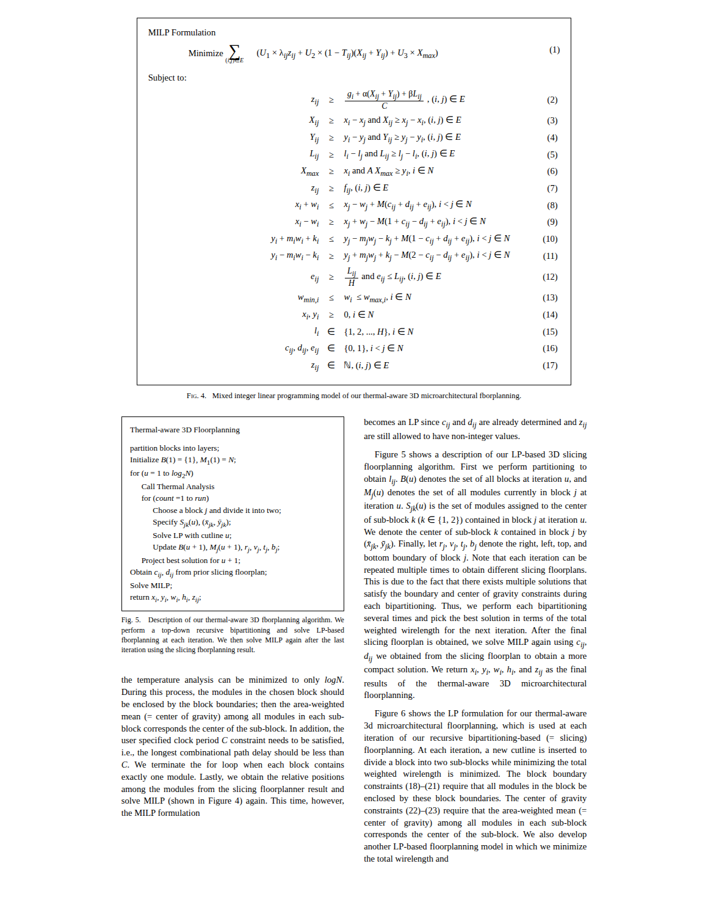MILP Formulation
Minimize ∑ (i,j)∈E (U1 × λijzij + U2 × (1 − Tij)(Xij + Yij) + U3 × Xmax) (1)
Subject to:
| z ij | ≥ | g i + α( X ij + Y ij ) + β L ij C , ( i , j ) ∈ E | (2) |
| X ij | ≥ | x i − x j and X ij ≥ x j − x i , ( i , j ) ∈ E | (3) |
| Y ij | ≥ | y i − y j and Y ij ≥ y j − y i , ( i , j ) ∈ E | (4) |
| L ij | ≥ | l i − l j and L ij ≥ l j − l i , ( i , j ) ∈ E | (5) |
| X max | ≥ | x i and A X max ≥ y i , i ∈ N | (6) |
| z ij | ≥ | f ij , ( i , j ) ∈ E | (7) |
| x i + w i | ≤ | x j − w j + M ( c ij + d ij + e ij ), i < j ∈ N | (8) |
| x i − w i | ≥ | x j + w j − M (1 + c ij − d ij + e ij ), i < j ∈ N | (9) |
| y i + m i w i + k i | ≤ | y j − m j w j − k j + M (1 − c ij + d ij + e ij ), i < j ∈ N | (10) |
| y i − m i w i − k i | ≥ | y j + m j w j + k j − M (2 − c ij − d ij + e ij ), i < j ∈ N | (11) |
| e ij | ≥ | L ij H and e ij ≤ L ij , ( i , j ) ∈ E | (12) |
| w min , i | ≤ | w i ≤ w max , i , i ∈ N | (13) |
| x i , y i | ≥ | 0, i ∈ N | (14) |
| l i | ∈ | {1, 2, ..., H }, i ∈ N | (15) |
| c ij , d ij , e ij | ∈ | {0, 1}, i < j ∈ N | (16) |
| z ij | ∈ | ℕ, ( i , j ) ∈ E | (17) |
Fig. 4. Mixed integer linear programming model of our thermal-aware 3D microarchitectural fborplanning.
Thermal-aware 3D Floorplanning
partition blocks into layers; Initialize B(1) = {1}, M1(1) = N; for (u = 1 to log2N) Call Thermal Analysis for (count =1 to run) Choose a block j and divide it into two; Specify Sjk(u), (x̄jk, ȳjk); Solve LP with cutline u; Update B(u + 1), Mj(u + 1), rj, vj, tj, bj; Project best solution for u + 1; Obtain cij, dij from prior slicing floorplan; Solve MILP; return xi, yi, wi, hi, zij;
Fig. 5. Description of our thermal-aware 3D fborplanning algorithm. We perform a top-down recursive bipartitioning and solve LP-based fborplanning at each iteration. We then solve MILP again after the last iteration using the slicing fborplanning result.
the temperature analysis can be minimized to only logN. During this process, the modules in the chosen block should be enclosed by the block boundaries; then the area-weighted mean (= center of gravity) among all modules in each sub-block corresponds the center of the sub-block. In addition, the user specified clock period C constraint needs to be satisfied, i.e., the longest combinational path delay should be less than C. We terminate the for loop when each block contains exactly one module. Lastly, we obtain the relative positions among the modules from the slicing floorplanner result and solve MILP (shown in Figure 4) again. This time, however, the MILP formulation
becomes an LP since cij and dij are already determined and zij are still allowed to have non-integer values.
Figure 5 shows a description of our LP-based 3D slicing floorplanning algorithm. First we perform partitioning to obtain lij. B(u) denotes the set of all blocks at iteration u, and Mj(u) denotes the set of all modules currently in block j at iteration u. Sjk(u) is the set of modules assigned to the center of sub-block k (k ∈ {1, 2}) contained in block j at iteration u. We denote the center of sub-block k contained in block j by (x̄jk, ȳjk). Finally, let rj, vj, tj, bj denote the right, left, top, and bottom boundary of block j. Note that each iteration can be repeated multiple times to obtain different slicing floorplans. This is due to the fact that there exists multiple solutions that satisfy the boundary and center of gravity constraints during each bipartitioning. Thus, we perform each bipartitioning several times and pick the best solution in terms of the total weighted wirelength for the next iteration. After the final slicing floorplan is obtained, we solve MILP again using cij, dij we obtained from the slicing floorplan to obtain a more compact solution. We return xi, yi, wi, hi, and zij as the final results of the thermal-aware 3D microarchitectural floorplanning.
Figure 6 shows the LP formulation for our thermal-aware 3d microarchitectural floorplanning, which is used at each iteration of our recursive bipartitioning-based (= slicing) floorplanning. At each iteration, a new cutline is inserted to divide a block into two sub-blocks while minimizing the total weighted wirelength is minimized. The block boundary constraints (18)–(21) require that all modules in the block be enclosed by these block boundaries. The center of gravity constraints (22)–(23) require that the area-weighted mean (= center of gravity) among all modules in each sub-block corresponds the center of the sub-block. We also develop another LP-based floorplanning model in which we minimize the total wirelength and